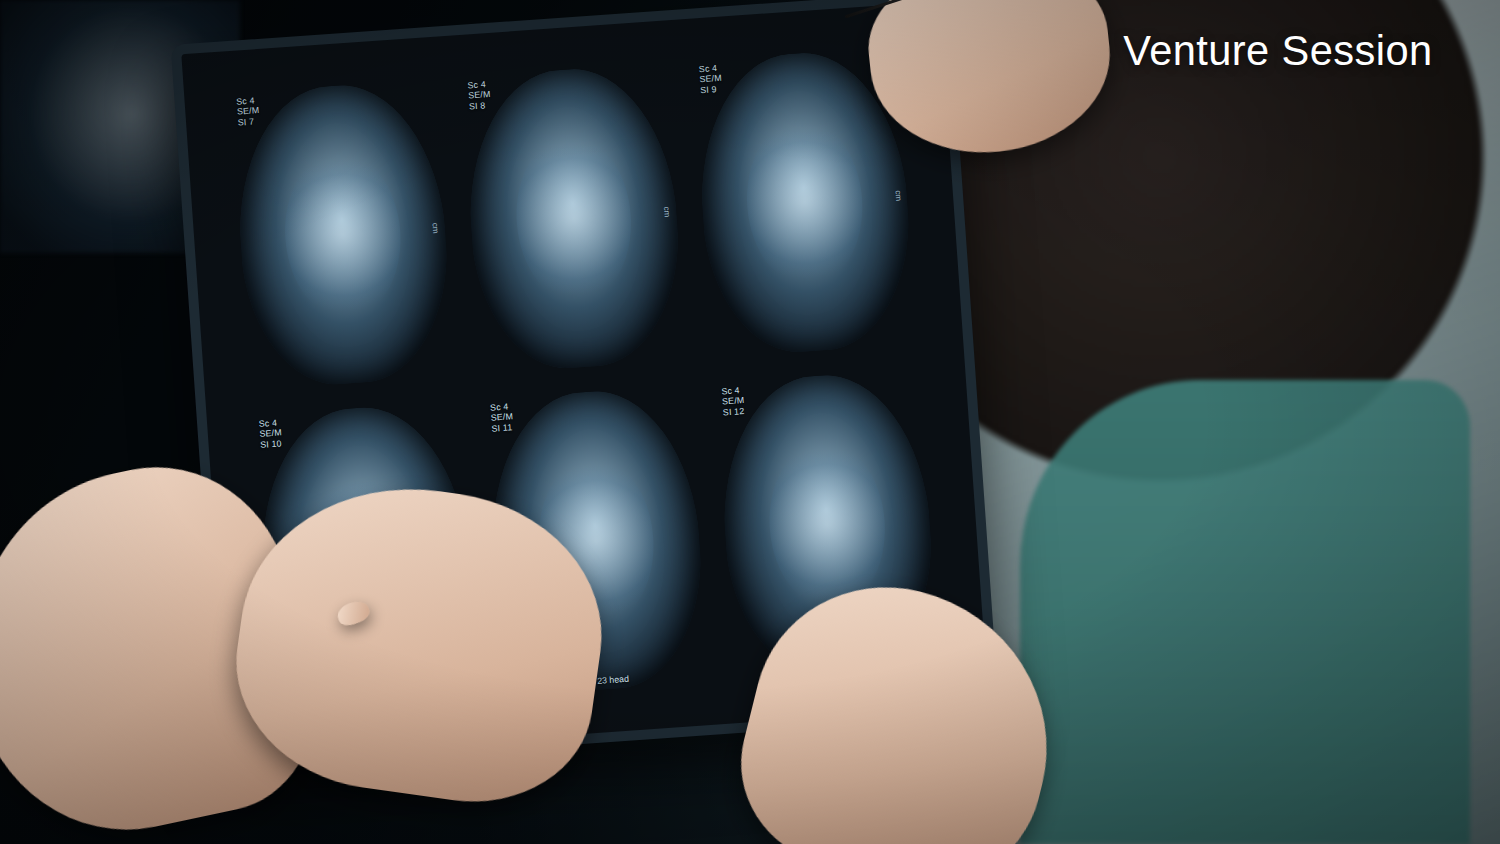Sc 4
SE/M
SI 7 cm
Sc 4
SE/M
SI 8 cm
Sc 4
SE/M
SI 9 cm
Sc 4
SE/M
SI 10 FH 17 head
Sc 4
SE/M
SI 11 FH 23 head
Sc 4
SE/M
SI 12 FH 30 head
Venture Session